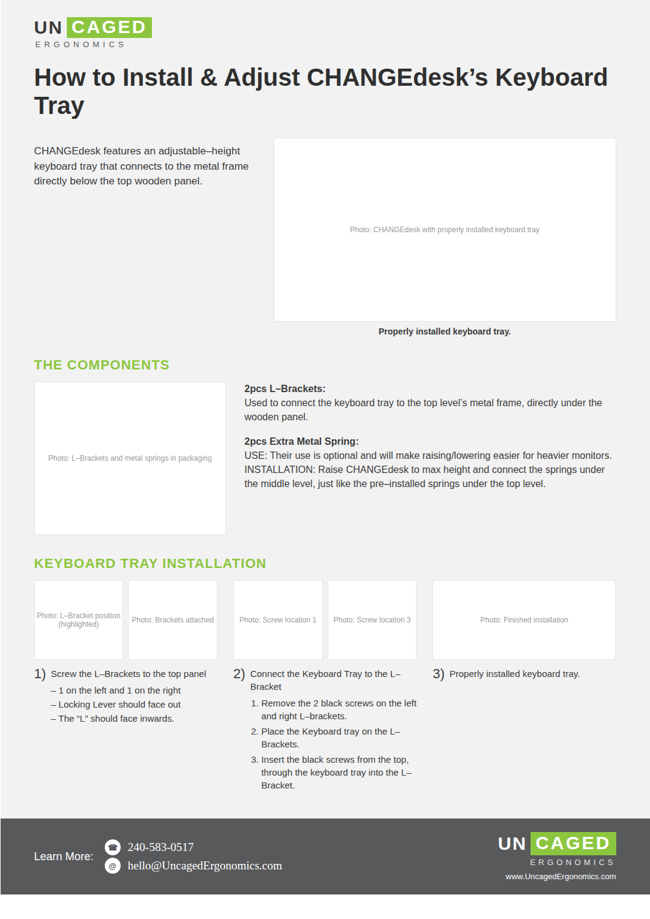UN CAGED
ERGONOMICS
How to Install & Adjust CHANGEdesk’s Keyboard Tray
CHANGEdesk features an adjustable–height keyboard tray that connects to the metal frame directly below the top wooden panel.
Photo: CHANGEdesk with properly installed keyboard tray
Properly installed keyboard tray.
The Components
Photo: L–Brackets and metal springs in packaging
2pcs L–Brackets: Used to connect the keyboard tray to the top level’s metal frame, directly under the wooden panel.
2pcs Extra Metal Spring: USE: Their use is optional and will make raising/lowering easier for heavier monitors.
INSTALLATION: Raise CHANGEdesk to max height and connect the springs under the middle level, just like the pre–installed springs under the top level.
Keyboard Tray Installation
Photo: L–Bracket position (highlighted)
Photo: Brackets attached
1)
Screw the L–Brackets to the top panel
– 1 on the left and 1 on the right
– Locking Lever should face out
– The “L” should face inwards.
Photo: Screw location 1
Photo: Screw location 3
2)
Connect the Keyboard Tray to the L–Bracket
Remove the 2 black screws on the left and right L–brackets.
Place the Keyboard tray on the L–Brackets.
Insert the black screws from the top, through the keyboard tray into the L–Bracket.
Photo: Finished installation
3)
Properly installed keyboard tray.
Learn More:
☎240-583-0517
@hello@UncagedErgonomics.com
UN CAGED
ERGONOMICS
www.UncagedErgonomics.com